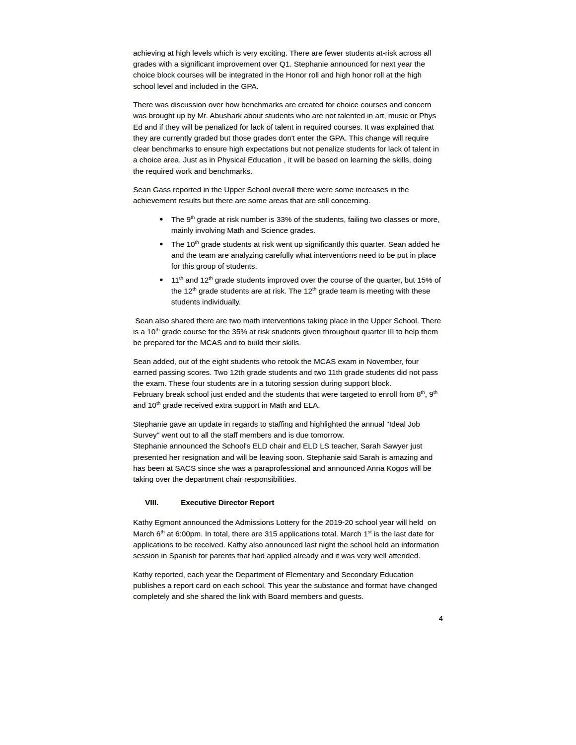achieving at high levels which is very exciting. There are fewer students at-risk across all grades with a significant improvement over Q1. Stephanie announced for next year the choice block courses will be integrated in the Honor roll and high honor roll at the high school level and included in the GPA.
There was discussion over how benchmarks are created for choice courses and concern was brought up by Mr. Abushark about students who are not talented in art, music or Phys Ed and if they will be penalized for lack of talent in required courses. It was explained that they are currently graded but those grades don't enter the GPA. This change will require clear benchmarks to ensure high expectations but not penalize students for lack of talent in a choice area. Just as in Physical Education , it will be based on learning the skills, doing the required work and benchmarks.
Sean Gass reported in the Upper School overall there were some increases in the achievement results but there are some areas that are still concerning.
The 9th grade at risk number is 33% of the students, failing two classes or more, mainly involving Math and Science grades.
The 10th grade students at risk went up significantly this quarter. Sean added he and the team are analyzing carefully what interventions need to be put in place for this group of students.
11th and 12th grade students improved over the course of the quarter, but 15% of the 12th grade students are at risk. The 12th grade team is meeting with these students individually.
Sean also shared there are two math interventions taking place in the Upper School. There is a 10th grade course for the 35% at risk students given throughout quarter III to help them be prepared for the MCAS and to build their skills.
Sean added, out of the eight students who retook the MCAS exam in November, four earned passing scores. Two 12th grade students and two 11th grade students did not pass the exam. These four students are in a tutoring session during support block.
February break school just ended and the students that were targeted to enroll from 8th, 9th and 10th grade received extra support in Math and ELA.
Stephanie gave an update in regards to staffing and highlighted the annual "Ideal Job Survey" went out to all the staff members and is due tomorrow.
Stephanie announced the School's ELD chair and ELD LS teacher, Sarah Sawyer just presented her resignation and will be leaving soon. Stephanie said Sarah is amazing and has been at SACS since she was a paraprofessional and announced Anna Kogos will be taking over the department chair responsibilities.
VIII. Executive Director Report
Kathy Egmont announced the Admissions Lottery for the 2019-20 school year will held on March 6th at 6:00pm. In total, there are 315 applications total. March 1st is the last date for applications to be received. Kathy also announced last night the school held an information session in Spanish for parents that had applied already and it was very well attended.
Kathy reported, each year the Department of Elementary and Secondary Education publishes a report card on each school. This year the substance and format have changed completely and she shared the link with Board members and guests.
4